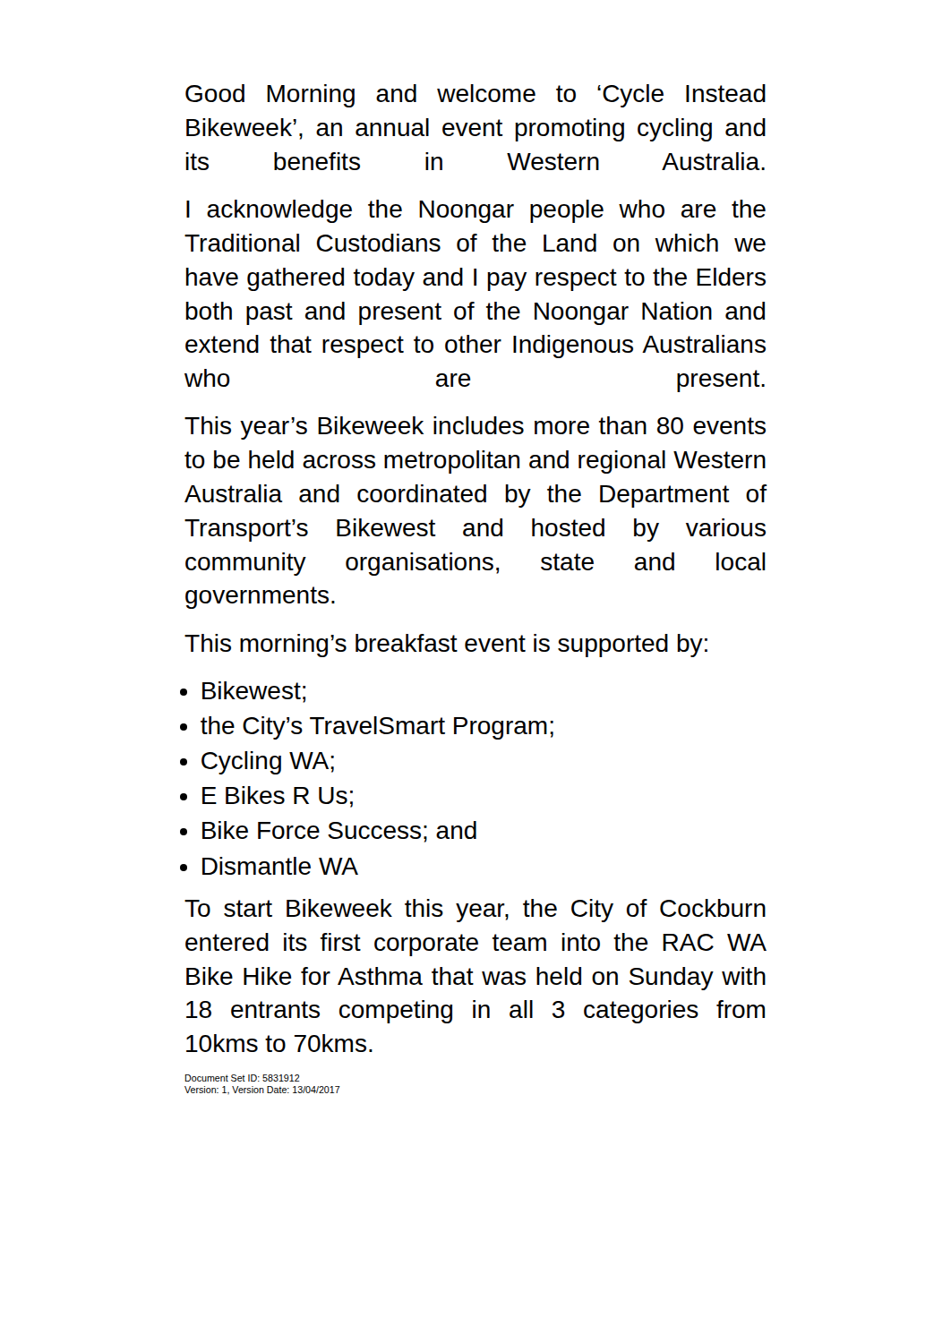Good Morning and welcome to ‘Cycle Instead Bikeweek’, an annual event promoting cycling and its benefits in Western Australia.
I acknowledge the Noongar people who are the Traditional Custodians of the Land on which we have gathered today and I pay respect to the Elders both past and present of the Noongar Nation and extend that respect to other Indigenous Australians who are present.
This year’s Bikeweek includes more than 80 events to be held across metropolitan and regional Western Australia and coordinated by the Department of Transport’s Bikewest and hosted by various community organisations, state and local governments.
This morning’s breakfast event is supported by:
Bikewest;
the City’s TravelSmart Program;
Cycling WA;
E Bikes R Us;
Bike Force Success; and
Dismantle WA
To start Bikeweek this year, the City of Cockburn entered its first corporate team into the RAC WA Bike Hike for Asthma that was held on Sunday with 18 entrants competing in all 3 categories from 10kms to 70kms.
Document Set ID: 5831912
Version: 1, Version Date: 13/04/2017